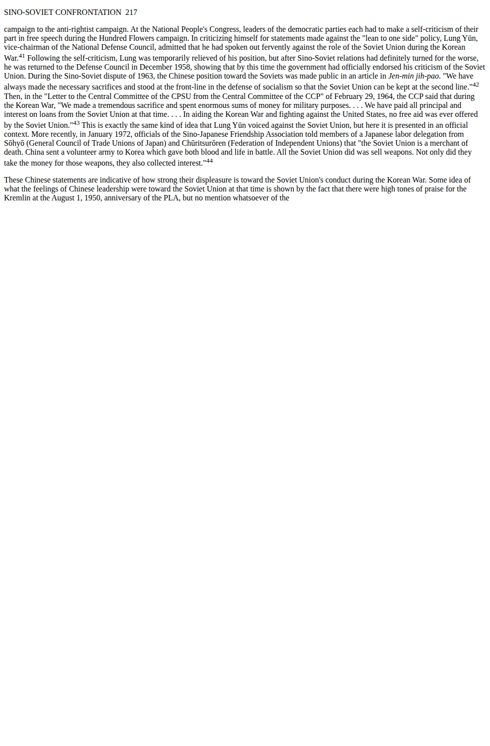SINO-SOVIET CONFRONTATION 217
campaign to the anti-rightist campaign. At the National People's Congress, leaders of the democratic parties each had to make a self-criticism of their part in free speech during the Hundred Flowers campaign. In criticizing himself for statements made against the "lean to one side" policy, Lung Yün, vice-chairman of the National Defense Council, admitted that he had spoken out fervently against the role of the Soviet Union during the Korean War.41 Following the self-criticism, Lung was temporarily relieved of his position, but after Sino-Soviet relations had definitely turned for the worse, he was returned to the Defense Council in December 1958, showing that by this time the government had officially endorsed his criticism of the Soviet Union. During the Sino-Soviet dispute of 1963, the Chinese position toward the Soviets was made public in an article in Jen-min jih-pao. "We have always made the necessary sacrifices and stood at the front-line in the defense of socialism so that the Soviet Union can be kept at the second line."42 Then, in the "Letter to the Central Committee of the CPSU from the Central Committee of the CCP" of February 29, 1964, the CCP said that during the Korean War, "We made a tremendous sacrifice and spent enormous sums of money for military purposes. . . . We have paid all principal and interest on loans from the Soviet Union at that time. . . . In aiding the Korean War and fighting against the United States, no free aid was ever offered by the Soviet Union."43 This is exactly the same kind of idea that Lung Yün voiced against the Soviet Union, but here it is presented in an official context. More recently, in January 1972, officials of the Sino-Japanese Friendship Association told members of a Japanese labor delegation from Sōhyō (General Council of Trade Unions of Japan) and Chūritsurōren (Federation of Independent Unions) that "the Soviet Union is a merchant of death. China sent a volunteer army to Korea which gave both blood and life in battle. All the Soviet Union did was sell weapons. Not only did they take the money for those weapons, they also collected interest."44
These Chinese statements are indicative of how strong their displeasure is toward the Soviet Union's conduct during the Korean War. Some idea of what the feelings of Chinese leadership were toward the Soviet Union at that time is shown by the fact that there were high tones of praise for the Kremlin at the August 1, 1950, anniversary of the PLA, but no mention whatsoever of the